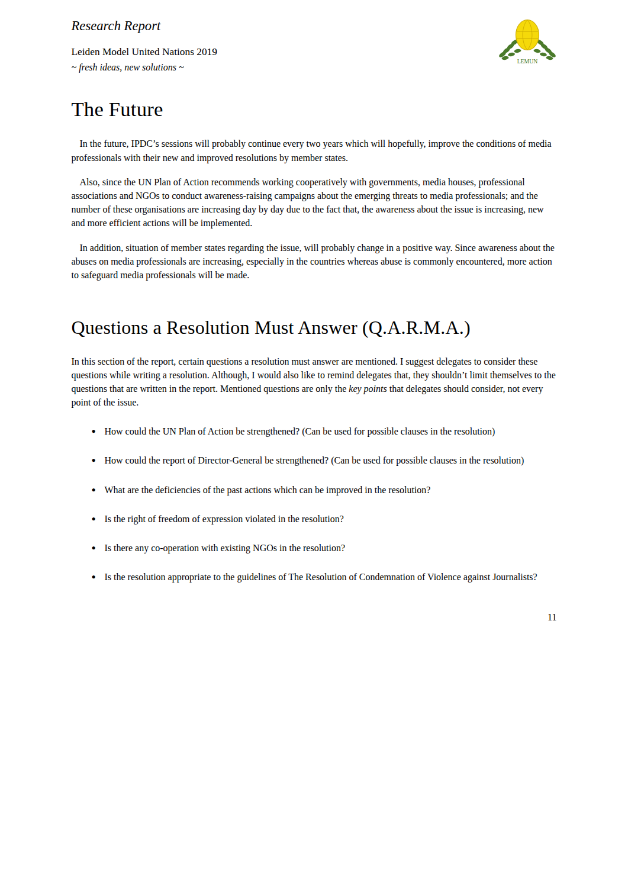LEMUN
Research Report
Leiden Model United Nations 2019
~ fresh ideas, new solutions ~
The Future
In the future, IPDC’s sessions will probably continue every two years which will hopefully, improve the conditions of media professionals with their new and improved resolutions by member states.
Also, since the UN Plan of Action recommends working cooperatively with governments, media houses, professional associations and NGOs to conduct awareness-raising campaigns about the emerging threats to media professionals; and the number of these organisations are increasing day by day due to the fact that, the awareness about the issue is increasing, new and more efficient actions will be implemented.
In addition, situation of member states regarding the issue, will probably change in a positive way. Since awareness about the abuses on media professionals are increasing, especially in the countries whereas abuse is commonly encountered, more action to safeguard media professionals will be made.
Questions a Resolution Must Answer (Q.A.R.M.A.)
In this section of the report, certain questions a resolution must answer are mentioned. I suggest delegates to consider these questions while writing a resolution. Although, I would also like to remind delegates that, they shouldn’t limit themselves to the questions that are written in the report. Mentioned questions are only the key points that delegates should consider, not every point of the issue.
How could the UN Plan of Action be strengthened? (Can be used for possible clauses in the resolution)
How could the report of Director-General be strengthened? (Can be used for possible clauses in the resolution)
What are the deficiencies of the past actions which can be improved in the resolution?
Is the right of freedom of expression violated in the resolution?
Is there any co-operation with existing NGOs in the resolution?
Is the resolution appropriate to the guidelines of The Resolution of Condemnation of Violence against Journalists?
11